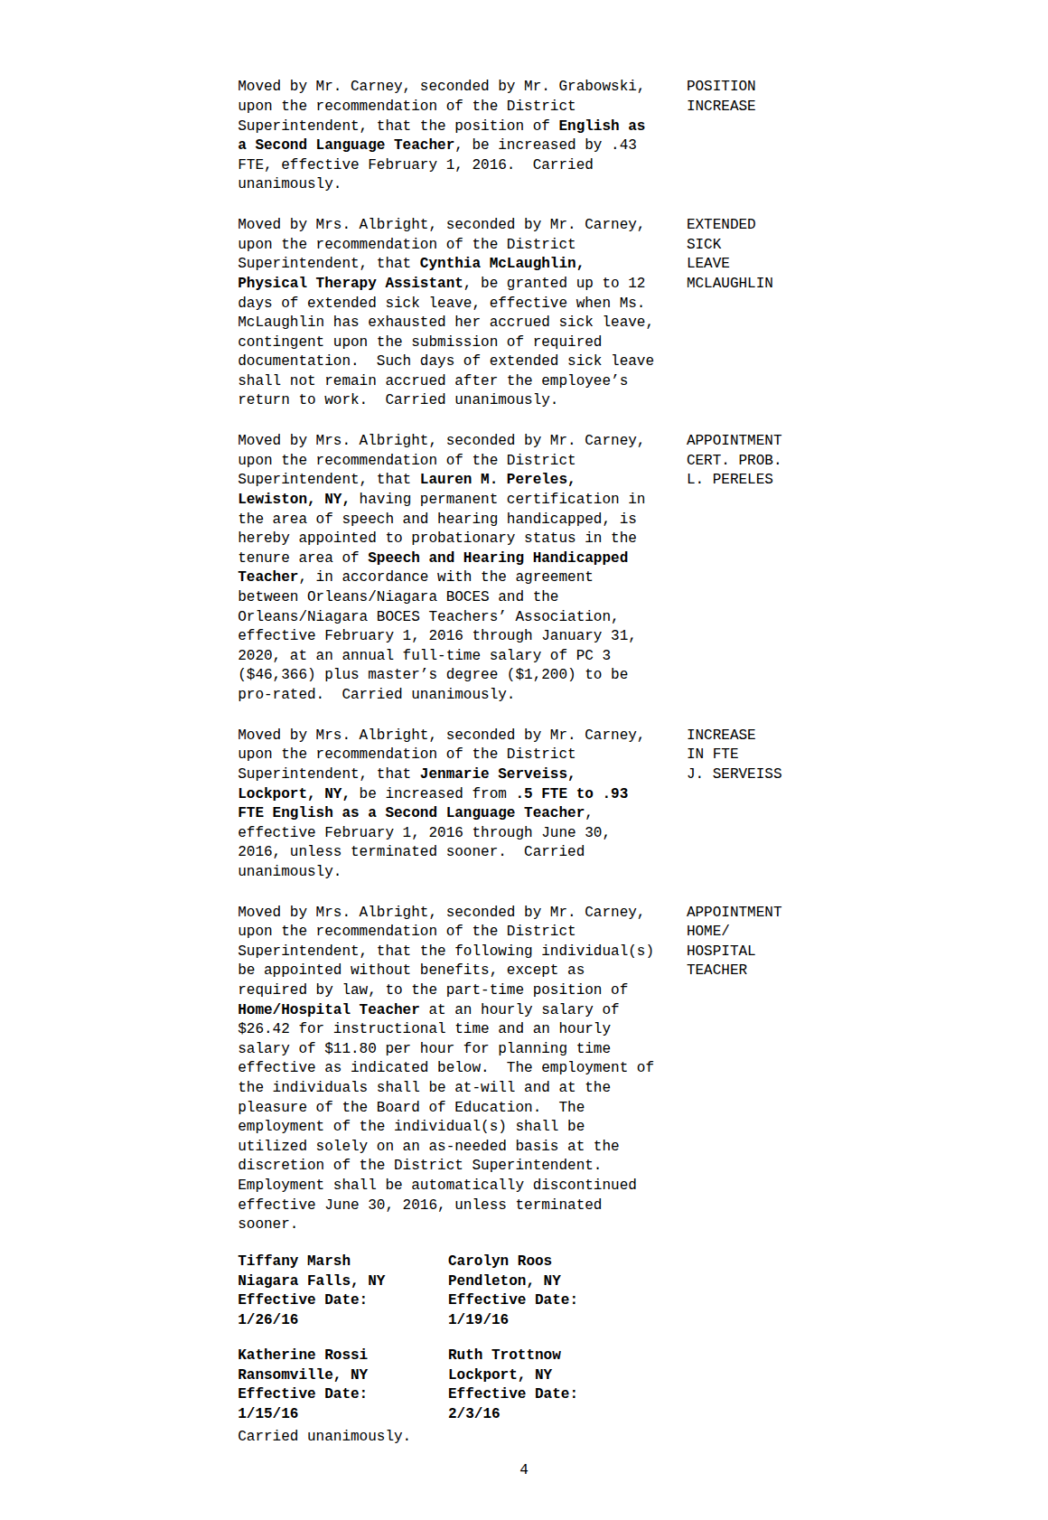Moved by Mr. Carney, seconded by Mr. Grabowski, upon the recommendation of the District Superintendent, that the position of English as a Second Language Teacher, be increased by .43 FTE, effective February 1, 2016. Carried unanimously.
POSITION INCREASE
Moved by Mrs. Albright, seconded by Mr. Carney, upon the recommendation of the District Superintendent, that Cynthia McLaughlin, Physical Therapy Assistant, be granted up to 12 days of extended sick leave, effective when Ms. McLaughlin has exhausted her accrued sick leave, contingent upon the submission of required documentation. Such days of extended sick leave shall not remain accrued after the employee’s return to work. Carried unanimously.
EXTENDED SICK LEAVE MCLAUGHLIN
Moved by Mrs. Albright, seconded by Mr. Carney, upon the recommendation of the District Superintendent, that Lauren M. Pereles, Lewiston, NY, having permanent certification in the area of speech and hearing handicapped, is hereby appointed to probationary status in the tenure area of Speech and Hearing Handicapped Teacher, in accordance with the agreement between Orleans/Niagara BOCES and the Orleans/Niagara BOCES Teachers’ Association, effective February 1, 2016 through January 31, 2020, at an annual full-time salary of PC 3 ($46,366) plus master’s degree ($1,200) to be pro-rated. Carried unanimously.
APPOINTMENT CERT. PROB. L. PERELES
Moved by Mrs. Albright, seconded by Mr. Carney, upon the recommendation of the District Superintendent, that Jenmarie Serveiss, Lockport, NY, be increased from .5 FTE to .93 FTE English as a Second Language Teacher, effective February 1, 2016 through June 30, 2016, unless terminated sooner. Carried unanimously.
INCREASE IN FTE J. SERVEISS
Moved by Mrs. Albright, seconded by Mr. Carney, upon the recommendation of the District Superintendent, that the following individual(s) be appointed without benefits, except as required by law, to the part-time position of Home/Hospital Teacher at an hourly salary of $26.42 for instructional time and an hourly salary of $11.80 per hour for planning time effective as indicated below. The employment of the individuals shall be at-will and at the pleasure of the Board of Education. The employment of the individual(s) shall be utilized solely on an as-needed basis at the discretion of the District Superintendent. Employment shall be automatically discontinued effective June 30, 2016, unless terminated sooner.
| Tiffany Marsh | Carolyn Roos |
| Niagara Falls, NY | Pendleton, NY |
| Effective Date: 1/26/16 | Effective Date: 1/19/16 |
| Katherine Rossi | Ruth Trottnow |
| Ransomville, NY | Lockport, NY |
| Effective Date: 1/15/16 | Effective Date: 2/3/16 |
Carried unanimously.
APPOINTMENT HOME/ HOSPITAL TEACHER
4